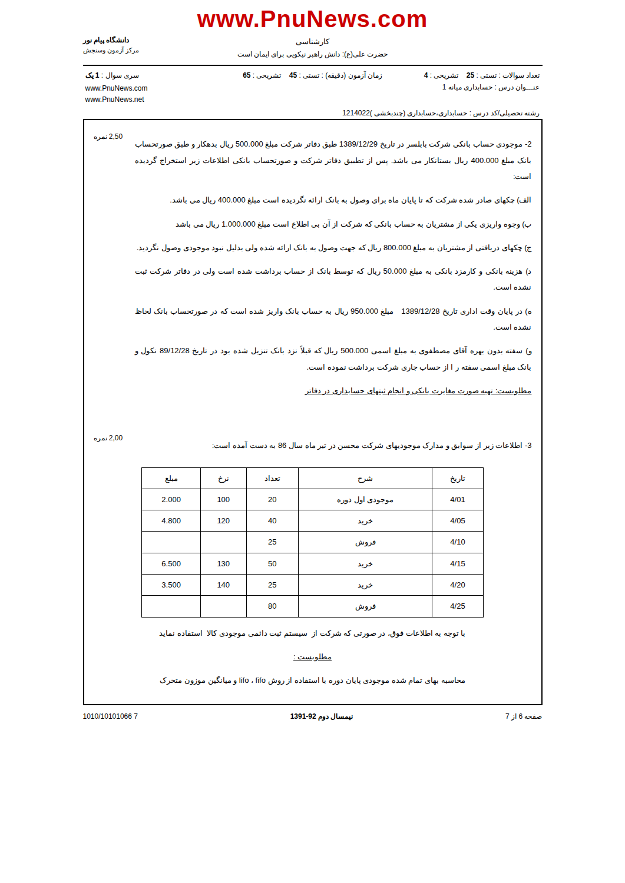www. PnuNews. com
کارشناسی
حضرت علی(ع): دانش راهبر نیکویی برای ایمان است
دانشگاه پیام نور
مرکز آزمون وسنجش
| تعداد سوالات : تستی : 25 تشریحی : 4 | زمان آزمون (دقیقه) : تستی : 45 تشریحی : 65 | سری سوال : 1 یک |
| عنـــوان درس : حسابداری میانه 1 | | www.PnuNews.com www.PnuNews.net |
| رشته تحصیلی/کد درس : حسابداری،حسابداری (چندبخشی )1214022 | |
2- موجودی حساب بانکی شرکت بابلسر در تاریخ 1389/12/29 طبق دفاتر شرکت مبلغ 500.000 ریال بدهکار و طبق صورتحساب بانک مبلغ 400.000 ریال بستانکار می باشد. پس از تطبیق دفاتر شرکت و صورتحساب بانکی اطلاعات زیر استخراج گردیده است:
الف) چکهای صادر شده شرکت که تا پایان ماه برای وصول به بانک ارائه نگردیده است مبلغ 400.000 ریال می باشد.
ب) وجوه واریزی یکی از مشتریان به حساب بانکی که شرکت از آن بی اطلاع است مبلغ 1.000.000 ریال می باشد
ج) چکهای دریافتی از مشتریان به مبلغ 800.000 ریال که جهت وصول به بانک ارائه شده ولی بدلیل نبود موجودی وصول نگردید.
د) هزینه بانکی و کارمزد بانکی به مبلغ 50.000 ریال که توسط بانک از حساب برداشت شده است ولی در دفاتر شرکت ثبت نشده است.
ه) در پایان وقت اداری تاریخ 1389/12/28 مبلغ 950.000 ریال به حساب بانک واریز شده است که در صورتحساب بانک لحاظ نشده است.
و) سفته بدون بهره آقای مصطفوی به مبلغ اسمی 500.000 ریال که قبلاً نزد بانک تنزیل شده بود در تاریخ 89/12/28 نکول و بانک مبلغ اسمی سفته ر ا از حساب جاری شرکت برداشت نموده است.
مطلوبست: تهیه صورت مغایرت بانکی و انجام ثبتهای حسابداری در دفاتر
2,50 نمره
3- اطلاعات زیر از سوابق و مدارک موجودیهای شرکت محسن در تیر ماه سال 86 به دست آمده است:
2,00 نمره
| تاریخ | شرح | تعداد | نرخ | مبلغ |
| --- | --- | --- | --- | --- |
| 4/01 | موجودی اول دوره | 20 | 100 | 2.000 |
| 4/05 | خرید | 40 | 120 | 4.800 |
| 4/10 | فروش | 25 | | |
| 4/15 | خرید | 50 | 130 | 6.500 |
| 4/20 | خرید | 25 | 140 | 3.500 |
| 4/25 | فروش | 80 | | |
با توجه به اطلاعات فوق، در صورتی که شرکت از سیستم ثبت دائمی موجودی کالا استفاده نماید
مطلوبست :
محاسبه بهای تمام شده موجودی پایان دوره با استفاده از روش lifo ، fifo و میانگین موزون متحرک
صفحه 6 از 7
نیمسال دوم 92-1391
1010/10101066 7